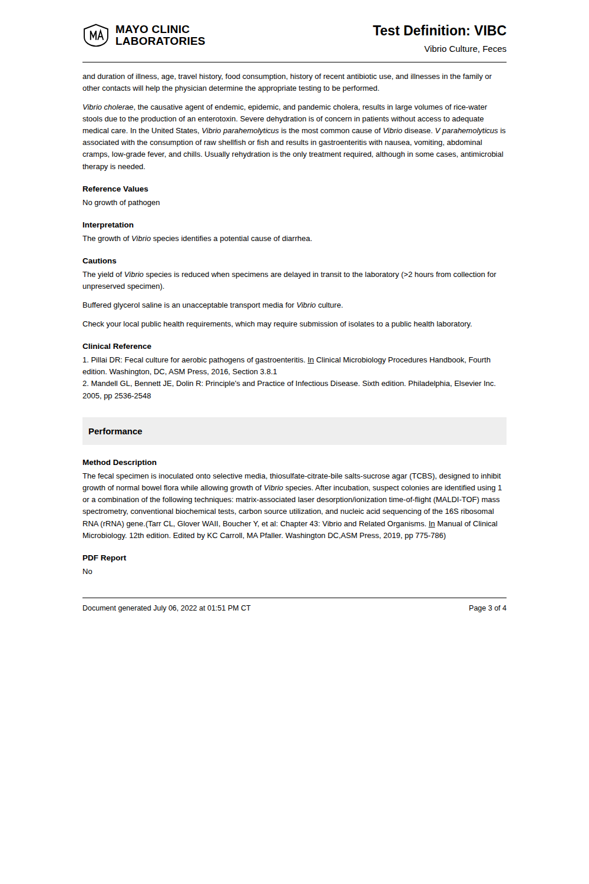MAYO CLINIC
LABORATORIES
Test Definition: VIBC
Vibrio Culture, Feces
and duration of illness, age, travel history, food consumption, history of recent antibiotic use, and illnesses in the family or other contacts will help the physician determine the appropriate testing to be performed.
Vibrio cholerae, the causative agent of endemic, epidemic, and pandemic cholera, results in large volumes of rice-water stools due to the production of an enterotoxin. Severe dehydration is of concern in patients without access to adequate medical care. In the United States, Vibrio parahemolyticus is the most common cause of Vibrio disease. V parahemolyticus is associated with the consumption of raw shellfish or fish and results in gastroenteritis with nausea, vomiting, abdominal cramps, low-grade fever, and chills. Usually rehydration is the only treatment required, although in some cases, antimicrobial therapy is needed.
Reference Values
No growth of pathogen
Interpretation
The growth of Vibrio species identifies a potential cause of diarrhea.
Cautions
The yield of Vibrio species is reduced when specimens are delayed in transit to the laboratory (>2 hours from collection for unpreserved specimen).
Buffered glycerol saline is an unacceptable transport media for Vibrio culture.
Check your local public health requirements, which may require submission of isolates to a public health laboratory.
Clinical Reference
1. Pillai DR: Fecal culture for aerobic pathogens of gastroenteritis. In Clinical Microbiology Procedures Handbook, Fourth edition. Washington, DC, ASM Press, 2016, Section 3.8.1
2. Mandell GL, Bennett JE, Dolin R: Principle's and Practice of Infectious Disease. Sixth edition. Philadelphia, Elsevier Inc. 2005, pp 2536-2548
Performance
Method Description
The fecal specimen is inoculated onto selective media, thiosulfate-citrate-bile salts-sucrose agar (TCBS), designed to inhibit growth of normal bowel flora while allowing growth of Vibrio species. After incubation, suspect colonies are identified using 1 or a combination of the following techniques: matrix-associated laser desorption/ionization time-of-flight (MALDI-TOF) mass spectrometry, conventional biochemical tests, carbon source utilization, and nucleic acid sequencing of the 16S ribosomal RNA (rRNA) gene.(Tarr CL, Glover WAII, Boucher Y, et al: Chapter 43: Vibrio and Related Organisms. In Manual of Clinical Microbiology. 12th edition. Edited by KC Carroll, MA Pfaller. Washington DC,ASM Press, 2019, pp 775-786)
PDF Report
No
Document generated July 06, 2022 at 01:51 PM CT
Page 3 of 4